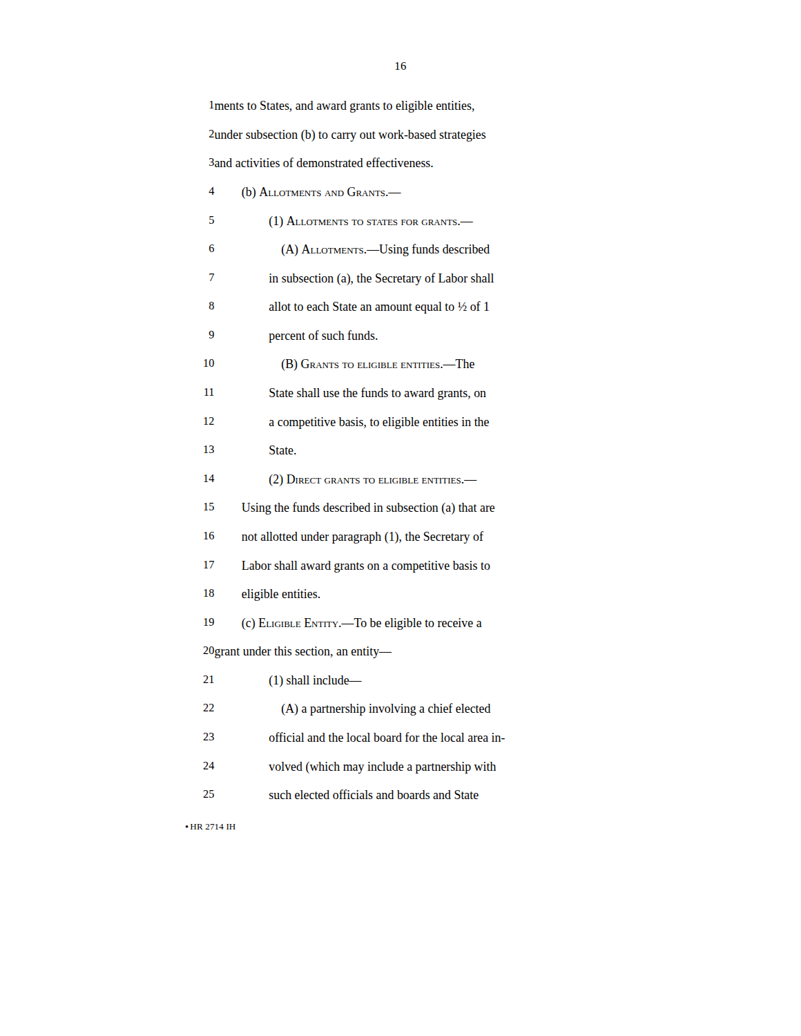16
| 1 | ments to States, and award grants to eligible entities, |
| 2 | under subsection (b) to carry out work-based strategies |
| 3 | and activities of demonstrated effectiveness. |
| 4 | (b) Allotments and Grants. — |
| 5 | (1) Allotments to states for grants. — |
| 6 | (A) Allotments. —Using funds described |
| 7 | in subsection (a), the Secretary of Labor shall |
| 8 | allot to each State an amount equal to ½ of 1 |
| 9 | percent of such funds. |
| 10 | (B) Grants to eligible entities. —The |
| 11 | State shall use the funds to award grants, on |
| 12 | a competitive basis, to eligible entities in the |
| 13 | State. |
| 14 | (2) Direct grants to eligible entities. — |
| 15 | Using the funds described in subsection (a) that are |
| 16 | not allotted under paragraph (1), the Secretary of |
| 17 | Labor shall award grants on a competitive basis to |
| 18 | eligible entities. |
| 19 | (c) Eligible Entity. —To be eligible to receive a |
| 20 | grant under this section, an entity— |
| 21 | (1) shall include— |
| 22 | (A) a partnership involving a chief elected |
| 23 | official and the local board for the local area in- |
| 24 | volved (which may include a partnership with |
| 25 | such elected officials and boards and State |
•HR 2714 IH